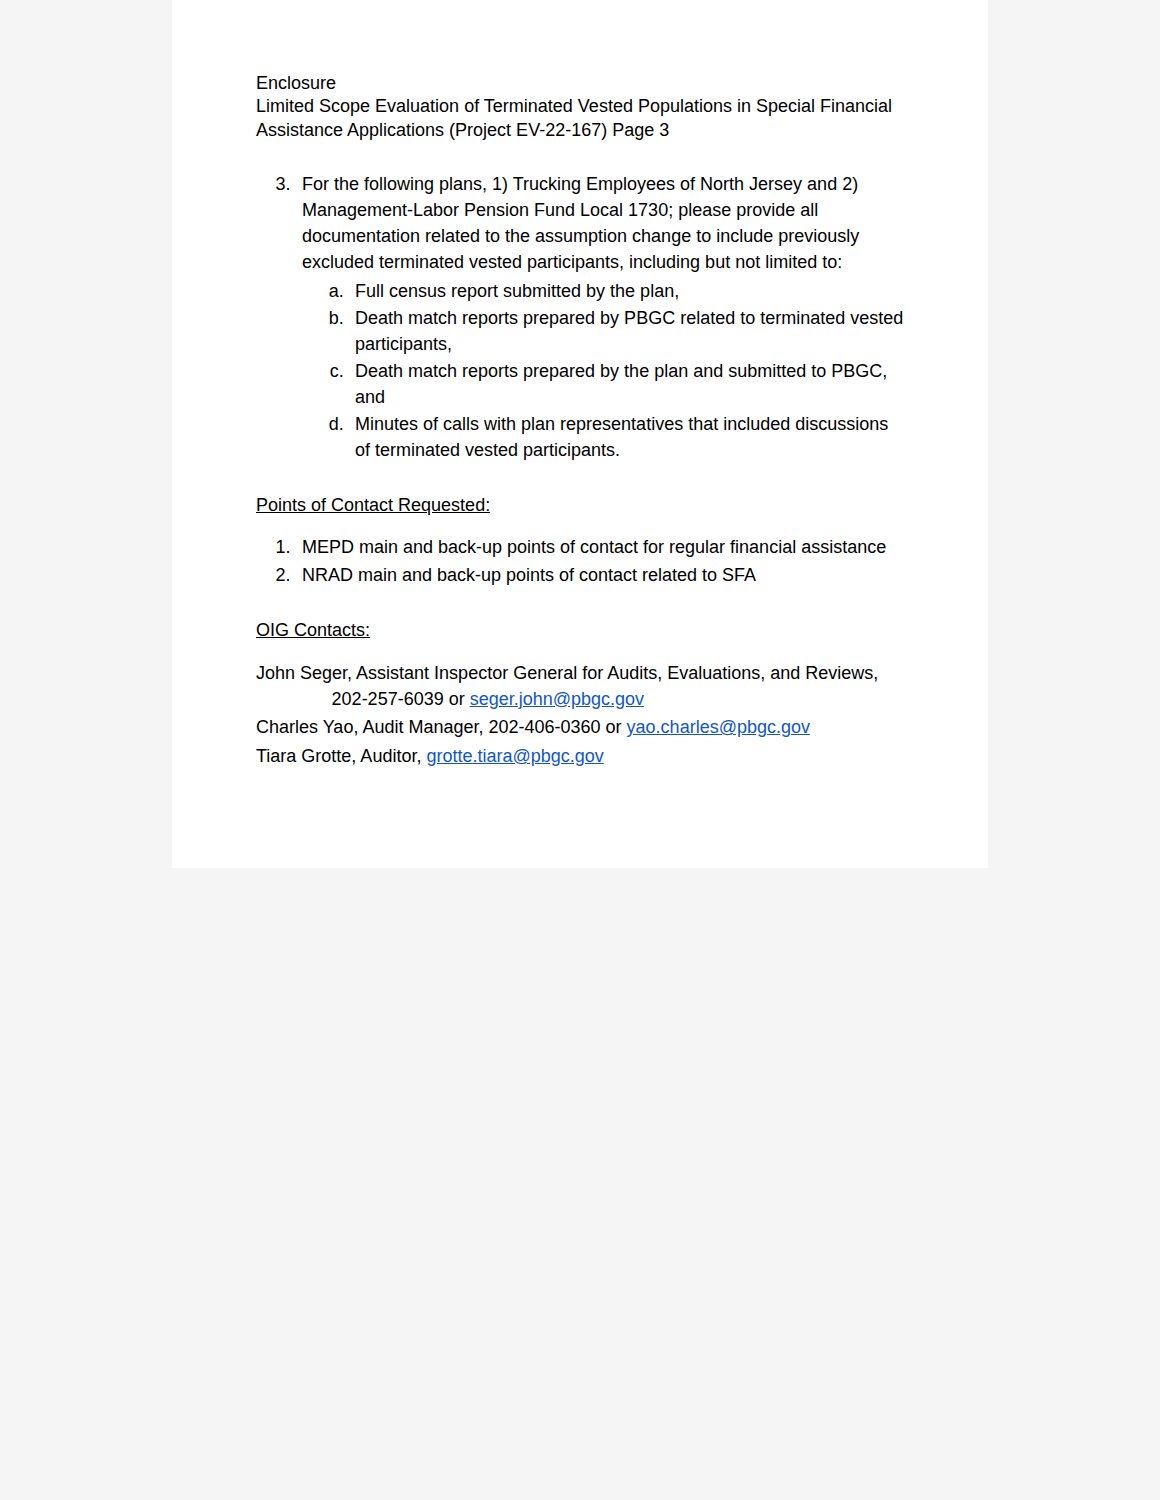Enclosure
Limited Scope Evaluation of Terminated Vested Populations in Special Financial Assistance Applications (Project EV-22-167) Page 3
For the following plans, 1) Trucking Employees of North Jersey and 2) Management-Labor Pension Fund Local 1730; please provide all documentation related to the assumption change to include previously excluded terminated vested participants, including but not limited to:
Full census report submitted by the plan,
Death match reports prepared by PBGC related to terminated vested participants,
Death match reports prepared by the plan and submitted to PBGC, and
Minutes of calls with plan representatives that included discussions of terminated vested participants.
Points of Contact Requested:
MEPD main and back-up points of contact for regular financial assistance
NRAD main and back-up points of contact related to SFA
OIG Contacts:
John Seger, Assistant Inspector General for Audits, Evaluations, and Reviews, 202-257-6039 or seger.john@pbgc.gov
Charles Yao, Audit Manager, 202-406-0360 or yao.charles@pbgc.gov
Tiara Grotte, Auditor, grotte.tiara@pbgc.gov